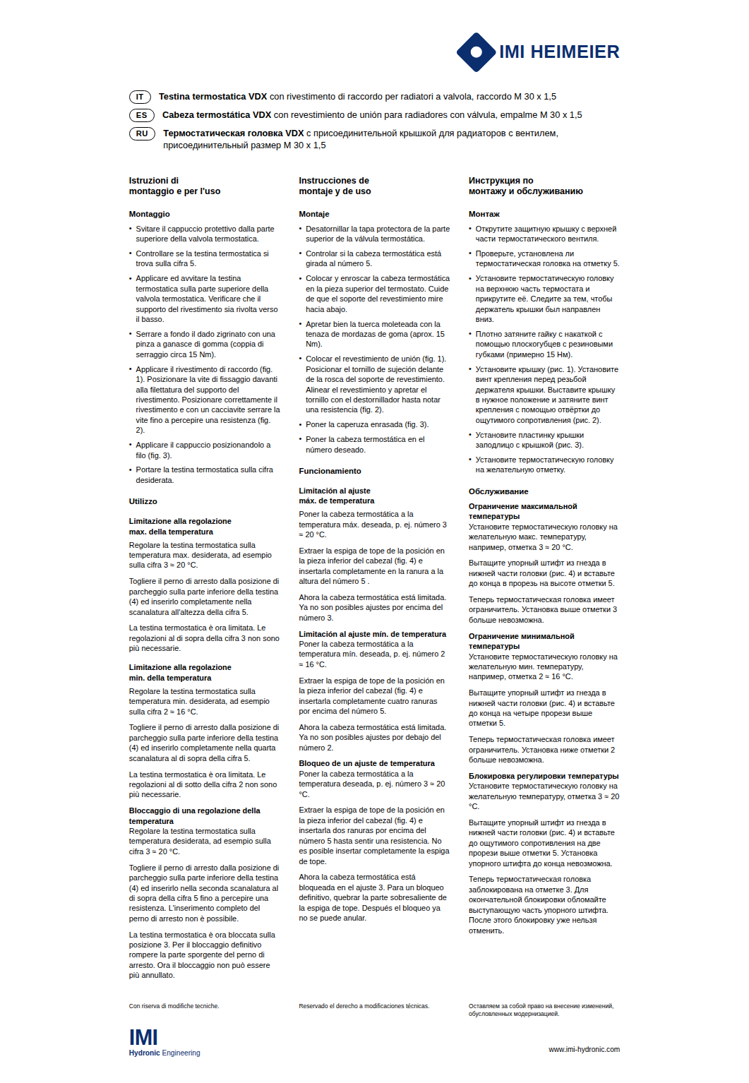IMI HEIMEIER
IT Testina termostatica VDX con rivestimento di raccordo per radiatori a valvola, raccordo M 30 x 1,5
ES Cabeza termostática VDX con revestimiento de unión para radiadores con válvula, empalme M 30 x 1,5
RU Термостатическая головка VDX с присоединительной крышкой для радиаторов с вентилем, присоединительный размер M 30 x 1,5
Istruzioni di
montaggio e per l'uso
Montaggio
Svitare il cappuccio protettivo dalla parte superiore della valvola termostatica.
Controllare se la testina termostatica si trova sulla cifra 5.
Applicare ed avvitare la testina termostatica sulla parte superiore della valvola termostatica. Verificare che il supporto del rivestimento sia rivolta verso il basso.
Serrare a fondo il dado zigrinato con una pinza a ganasce di gomma (coppia di serraggio circa 15 Nm).
Applicare il rivestimento di raccordo (fig. 1). Posizionare la vite di fissaggio davanti alla filettatura del supporto del rivestimento. Posizionare correttamente il rivestimento e con un cacciavite serrare la vite fino a percepire una resistenza (fig. 2).
Applicare il cappuccio posizionandolo a filo (fig. 3).
Portare la testina termostatica sulla cifra desiderata.
Utilizzo
Limitazione alla regolazione
max. della temperatura
Regolare la testina termostatica sulla temperatura max. desiderata, ad esempio sulla cifra 3 ≈ 20 °C.
Togliere il perno di arresto dalla posizione di parcheggio sulla parte inferiore della testina (4) ed inserirlo completamente nella scanalatura all'altezza della cifra 5.
La testina termostatica è ora limitata. Le regolazioni al di sopra della cifra 3 non sono più necessarie.
Limitazione alla regolazione
min. della temperatura
Regolare la testina termostatica sulla temperatura min. desiderata, ad esempio sulla cifra 2 ≈ 16 °C.
Togliere il perno di arresto dalla posizione di parcheggio sulla parte inferiore della testina (4) ed inserirlo completamente nella quarta scanalatura al di sopra della cifra 5.
La testina termostatica è ora limitata. Le regolazioni al di sotto della cifra 2 non sono più necessarie.
Bloccaggio di una regolazione della temperatura
Regolare la testina termostatica sulla temperatura desiderata, ad esempio sulla cifra 3 ≈ 20 °C.
Togliere il perno di arresto dalla posizione di parcheggio sulla parte inferiore della testina (4) ed inserirlo nella seconda scanalatura al di sopra della cifra 5 fino a percepire una resistenza. L'inserimento completo del perno di arresto non è possibile.
La testina termostatica è ora bloccata sulla posizione 3. Per il bloccaggio definitivo rompere la parte sporgente del perno di arresto. Ora il bloccaggio non può essere più annullato.
Instrucciones de
montaje y de uso
Montaje
Desatornillar la tapa protectora de la parte superior de la válvula termostática.
Controlar si la cabeza termostática está girada al número 5.
Colocar y enroscar la cabeza termostática en la pieza superior del termostato. Cuide de que el soporte del revestimiento mire hacia abajo.
Apretar bien la tuerca moleteada con la tenaza de mordazas de goma (aprox. 15 Nm).
Colocar el revestimiento de unión (fig. 1). Posicionar el tornillo de sujeción delante de la rosca del soporte de revestimiento. Alinear el revestimiento y apretar el tornillo con el destornillador hasta notar una resistencia (fig. 2).
Poner la caperuza enrasada (fig. 3).
Poner la cabeza termostática en el número deseado.
Funcionamiento
Limitación al ajuste
máx. de temperatura
Poner la cabeza termostática a la temperatura máx. deseada, p. ej. número 3 ≈ 20 °C.
Extraer la espiga de tope de la posición en la pieza inferior del cabezal (fig. 4) e insertarla completamente en la ranura a la altura del número 5 .
Ahora la cabeza termostática está limitada. Ya no son posibles ajustes por encima del número 3.
Limitación al ajuste mín. de temperatura
Poner la cabeza termostática a la temperatura mín. deseada, p. ej. número 2 ≈ 16 °C.
Extraer la espiga de tope de la posición en la pieza inferior del cabezal (fig. 4) e insertarla completamente cuatro ranuras por encima del número 5.
Ahora la cabeza termostática está limitada. Ya no son posibles ajustes por debajo del número 2.
Bloqueo de un ajuste de temperatura
Poner la cabeza termostática a la temperatura deseada, p. ej. número 3 ≈ 20 °C.
Extraer la espiga de tope de la posición en la pieza inferior del cabezal (fig. 4) e insertarla dos ranuras por encima del número 5 hasta sentir una resistencia. No es posible insertar completamente la espiga de tope.
Ahora la cabeza termostática está bloqueada en el ajuste 3. Para un bloqueo definitivo, quebrar la parte sobresaliente de la espiga de tope. Después el bloqueo ya no se puede anular.
Инструкция по
монтажу и обслуживанию
Монтаж
Открутите защитную крышку с верхней части термостатического вентиля.
Проверьте, установлена ли термостатическая головка на отметку 5.
Установите термостатическую головку на верхнюю часть термостата и прикрутите её. Следите за тем, чтобы держатель крышки был направлен вниз.
Плотно затяните гайку с накаткой с помощью плоскогубцев с резиновыми губками (примерно 15 Нм).
Установите крышку (рис. 1). Установите винт крепления перед резьбой держателя крышки. Выставите крышку в нужное положение и затяните винт крепления с помощью отвёртки до ощутимого сопротивления (рис. 2).
Установите пластинку крышки заподлицо с крышкой (рис. 3).
Установите термостатическую головку на желательную отметку.
Обслуживание
Ограничение максимальной температуры
Установите термостатическую головку на желательную макс. температуру, например, отметка 3 ≈ 20 °C.
Вытащите упорный штифт из гнезда в нижней части головки (рис. 4) и вставьте до конца в прорезь на высоте отметки 5.
Теперь термостатическая головка имеет ограничитель. Установка выше отметки 3 больше невозможна.
Ограничение минимальной температуры
Установите термостатическую головку на желательную мин. температуру, например, отметка 2 ≈ 16 °C.
Вытащите упорный штифт из гнезда в нижней части головки (рис. 4) и вставьте до конца на четыре прорези выше отметки 5.
Теперь термостатическая головка имеет ограничитель. Установка ниже отметки 2 больше невозможна.
Блокировка регулировки температуры
Установите термостатическую головку на желательную температуру, отметка 3 ≈ 20 °C.
Вытащите упорный штифт из гнезда в нижней части головки (рис. 4) и вставьте до ощутимого сопротивления на две прорези выше отметки 5. Установка упорного штифта до конца невозможна.
Теперь термостатическая головка заблокирована на отметке 3. Для окончательной блокировки обломайте выступающую часть упорного штифта. После этого блокировку уже нельзя отменить.
Con riserva di modifiche tecniche.
Reservado el derecho a modificaciones técnicas.
Оставляем за собой право на внесение изменений, обусловленных модернизацией.
IMI
Hydronic Engineering
www.imi-hydronic.com